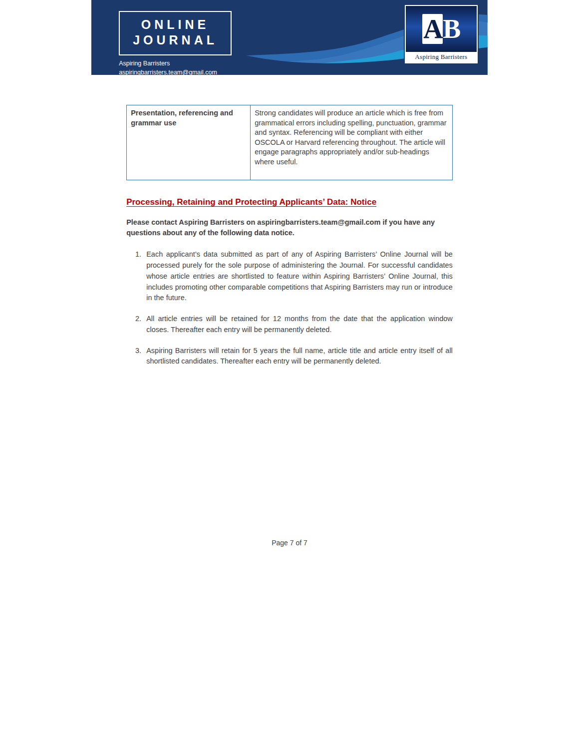ONLINE
JOURNAL
Aspiring Barristers
aspiringbarristers.team@gmail.com
www.aspiringbarristers.org
AB
Aspiring Barristers
| Presentation, referencing and grammar use | Strong candidates will produce an article which is free from grammatical errors including spelling, punctuation, grammar and syntax. Referencing will be compliant with either OSCOLA or Harvard referencing throughout. The article will engage paragraphs appropriately and/or sub-headings where useful. |
Processing, Retaining and Protecting Applicants’ Data: Notice
Please contact Aspiring Barristers on aspiringbarristers.team@gmail.com if you have any questions about any of the following data notice.
Each applicant’s data submitted as part of any of Aspiring Barristers’ Online Journal will be processed purely for the sole purpose of administering the Journal. For successful candidates whose article entries are shortlisted to feature within Aspiring Barristers’ Online Journal, this includes promoting other comparable competitions that Aspiring Barristers may run or introduce in the future.
All article entries will be retained for 12 months from the date that the application window closes. Thereafter each entry will be permanently deleted.
Aspiring Barristers will retain for 5 years the full name, article title and article entry itself of all shortlisted candidates. Thereafter each entry will be permanently deleted.
Page 7 of 7